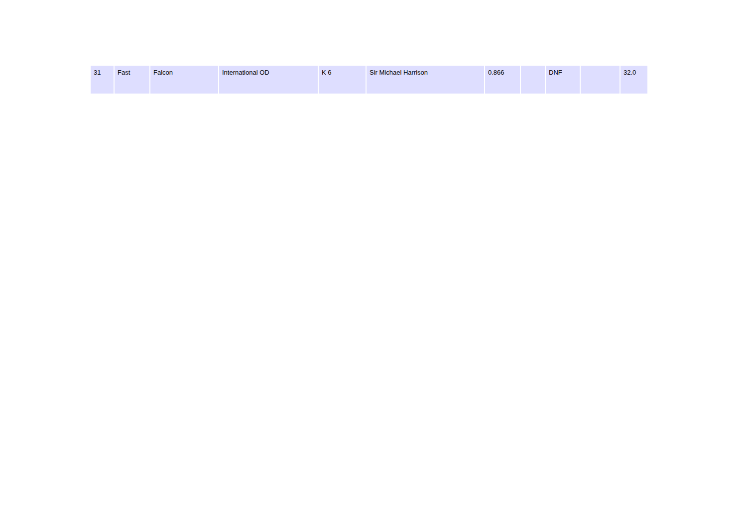| 31 | Fast | Falcon | International OD | K 6 | Sir Michael Harrison | 0.866 | | DNF | | 32.0 |